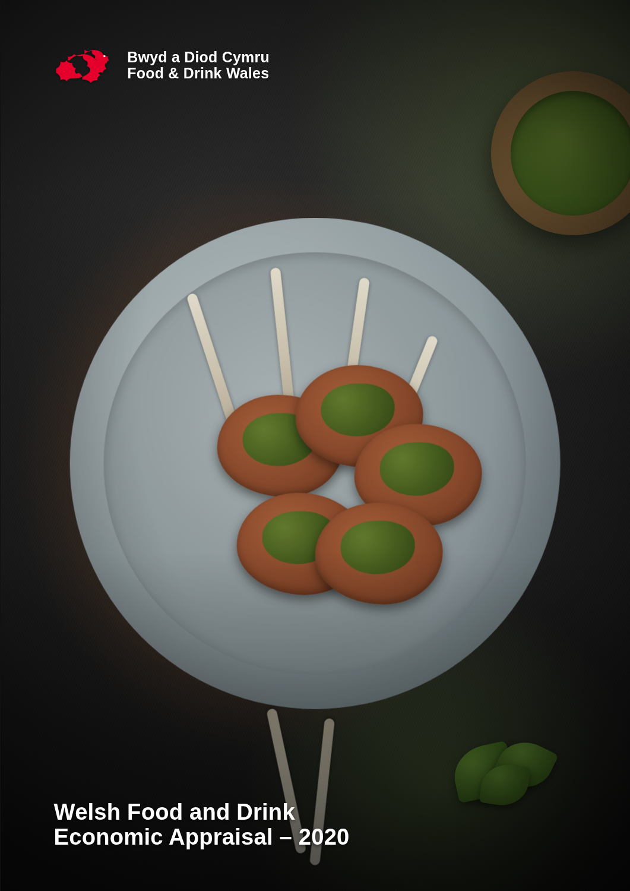Welsh dragon
Bwyd a Diod Cymru Food & Drink Wales
Welsh Food and Drink Economic Appraisal – 2020